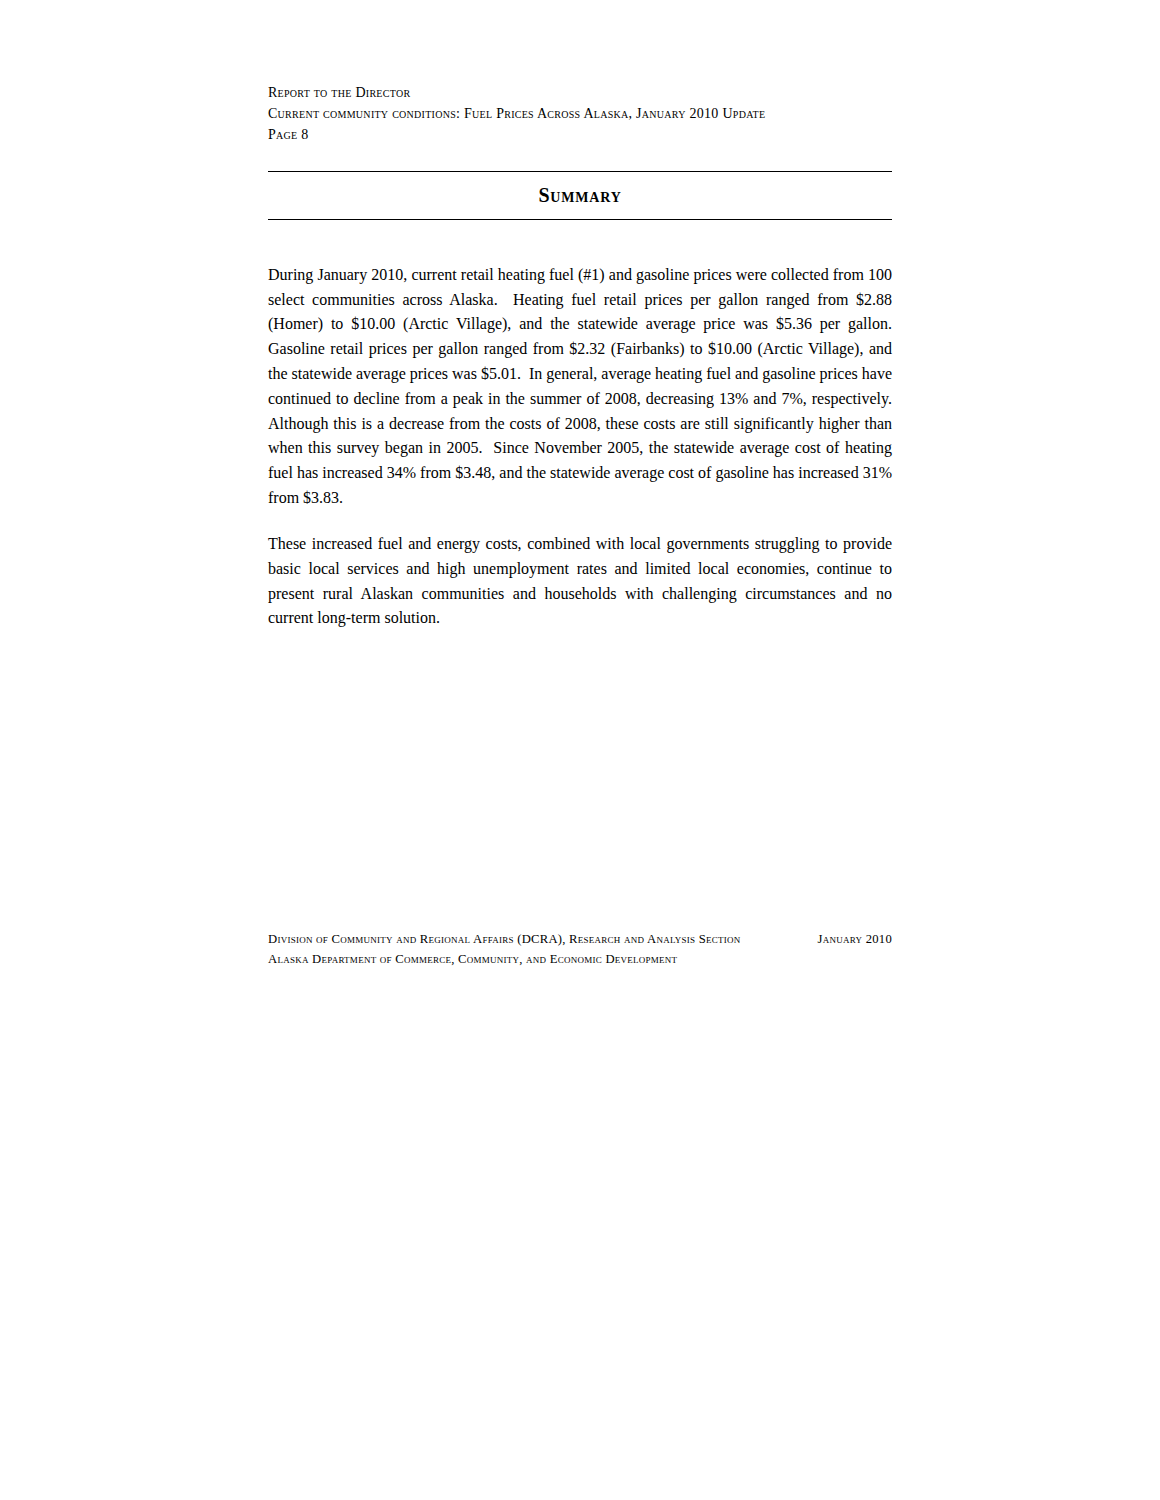Report to the Director
Current community conditions: Fuel Prices Across Alaska, January 2010 Update
Page 8
Summary
During January 2010, current retail heating fuel (#1) and gasoline prices were collected from 100 select communities across Alaska. Heating fuel retail prices per gallon ranged from $2.88 (Homer) to $10.00 (Arctic Village), and the statewide average price was $5.36 per gallon. Gasoline retail prices per gallon ranged from $2.32 (Fairbanks) to $10.00 (Arctic Village), and the statewide average prices was $5.01. In general, average heating fuel and gasoline prices have continued to decline from a peak in the summer of 2008, decreasing 13% and 7%, respectively. Although this is a decrease from the costs of 2008, these costs are still significantly higher than when this survey began in 2005. Since November 2005, the statewide average cost of heating fuel has increased 34% from $3.48, and the statewide average cost of gasoline has increased 31% from $3.83.
These increased fuel and energy costs, combined with local governments struggling to provide basic local services and high unemployment rates and limited local economies, continue to present rural Alaskan communities and households with challenging circumstances and no current long-term solution.
Division of Community and Regional Affairs (DCRA), Research and Analysis Section January 2010
Alaska Department of Commerce, Community, and Economic Development